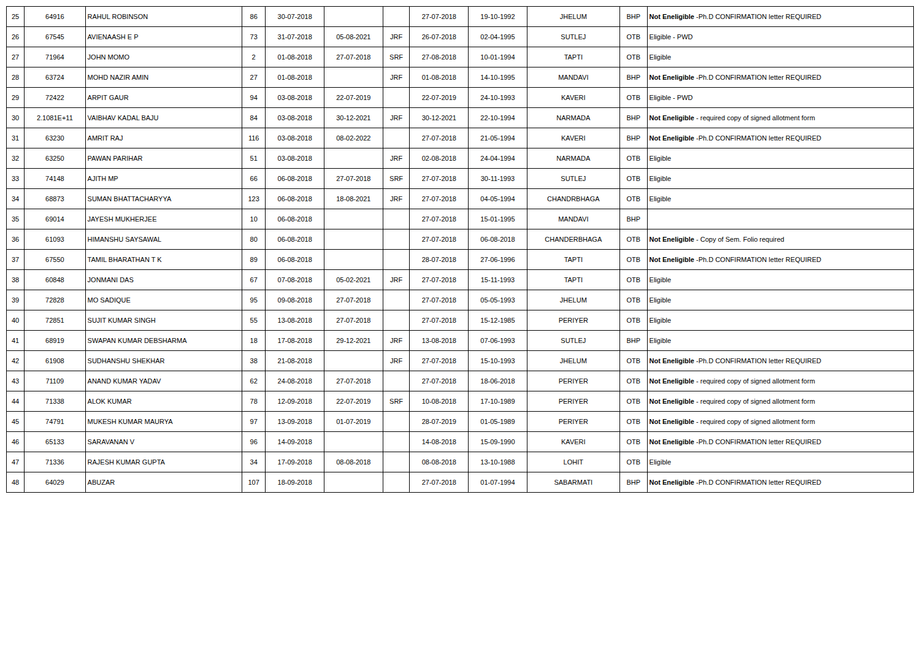| 25 | 64916 | RAHUL ROBINSON | 86 | 30-07-2018 | | | 27-07-2018 | 19-10-1992 | JHELUM | BHP | Not Eneligible -Ph.D CONFIRMATION letter REQUIRED |
| 26 | 67545 | AVIENAASH E P | 73 | 31-07-2018 | 05-08-2021 | JRF | 26-07-2018 | 02-04-1995 | SUTLEJ | OTB | Eligible - PWD |
| 27 | 71964 | JOHN MOMO | 2 | 01-08-2018 | 27-07-2018 | SRF | 27-08-2018 | 10-01-1994 | TAPTI | OTB | Eligible |
| 28 | 63724 | MOHD NAZIR AMIN | 27 | 01-08-2018 | | JRF | 01-08-2018 | 14-10-1995 | MANDAVI | BHP | Not Eneligible -Ph.D CONFIRMATION letter REQUIRED |
| 29 | 72422 | ARPIT GAUR | 94 | 03-08-2018 | 22-07-2019 | | 22-07-2019 | 24-10-1993 | KAVERI | OTB | Eligible - PWD |
| 30 | 2.1081E+11 | VAIBHAV KADAL BAJU | 84 | 03-08-2018 | 30-12-2021 | JRF | 30-12-2021 | 22-10-1994 | NARMADA | BHP | Not Eneligible - required copy of signed allotment form |
| 31 | 63230 | AMRIT RAJ | 116 | 03-08-2018 | 08-02-2022 | | 27-07-2018 | 21-05-1994 | KAVERI | BHP | Not Eneligible -Ph.D CONFIRMATION letter REQUIRED |
| 32 | 63250 | PAWAN PARIHAR | 51 | 03-08-2018 | | JRF | 02-08-2018 | 24-04-1994 | NARMADA | OTB | Eligible |
| 33 | 74148 | AJITH MP | 66 | 06-08-2018 | 27-07-2018 | SRF | 27-07-2018 | 30-11-1993 | SUTLEJ | OTB | Eligible |
| 34 | 68873 | SUMAN BHATTACHARYYA | 123 | 06-08-2018 | 18-08-2021 | JRF | 27-07-2018 | 04-05-1994 | CHANDRBHAGA | OTB | Eligible |
| 35 | 69014 | JAYESH MUKHERJEE | 10 | 06-08-2018 | | | 27-07-2018 | 15-01-1995 | MANDAVI | BHP | |
| 36 | 61093 | HIMANSHU SAYSAWAL | 80 | 06-08-2018 | | | 27-07-2018 | 06-08-2018 | CHANDERBHAGA | OTB | Not Eneligible - Copy of Sem. Folio required |
| 37 | 67550 | TAMIL BHARATHAN T K | 89 | 06-08-2018 | | | 28-07-2018 | 27-06-1996 | TAPTI | OTB | Not Eneligible -Ph.D CONFIRMATION letter REQUIRED |
| 38 | 60848 | JONMANI DAS | 67 | 07-08-2018 | 05-02-2021 | JRF | 27-07-2018 | 15-11-1993 | TAPTI | OTB | Eligible |
| 39 | 72828 | MO SADIQUE | 95 | 09-08-2018 | 27-07-2018 | | 27-07-2018 | 05-05-1993 | JHELUM | OTB | Eligible |
| 40 | 72851 | SUJIT KUMAR SINGH | 55 | 13-08-2018 | 27-07-2018 | | 27-07-2018 | 15-12-1985 | PERIYER | OTB | Eligible |
| 41 | 68919 | SWAPAN KUMAR DEBSHARMA | 18 | 17-08-2018 | 29-12-2021 | JRF | 13-08-2018 | 07-06-1993 | SUTLEJ | BHP | Eligible |
| 42 | 61908 | SUDHANSHU SHEKHAR | 38 | 21-08-2018 | | JRF | 27-07-2018 | 15-10-1993 | JHELUM | OTB | Not Eneligible -Ph.D CONFIRMATION letter REQUIRED |
| 43 | 71109 | ANAND KUMAR YADAV | 62 | 24-08-2018 | 27-07-2018 | | 27-07-2018 | 18-06-2018 | PERIYER | OTB | Not Eneligible - required copy of signed allotment form |
| 44 | 71338 | ALOK KUMAR | 78 | 12-09-2018 | 22-07-2019 | SRF | 10-08-2018 | 17-10-1989 | PERIYER | OTB | Not Eneligible - required copy of signed allotment form |
| 45 | 74791 | MUKESH KUMAR MAURYA | 97 | 13-09-2018 | 01-07-2019 | | 28-07-2019 | 01-05-1989 | PERIYER | OTB | Not Eneligible - required copy of signed allotment form |
| 46 | 65133 | SARAVANAN V | 96 | 14-09-2018 | | | 14-08-2018 | 15-09-1990 | KAVERI | OTB | Not Eneligible -Ph.D CONFIRMATION letter REQUIRED |
| 47 | 71336 | RAJESH KUMAR GUPTA | 34 | 17-09-2018 | 08-08-2018 | | 08-08-2018 | 13-10-1988 | LOHIT | OTB | Eligible |
| 48 | 64029 | ABUZAR | 107 | 18-09-2018 | | | 27-07-2018 | 01-07-1994 | SABARMATI | BHP | Not Eneligible -Ph.D CONFIRMATION letter REQUIRED |